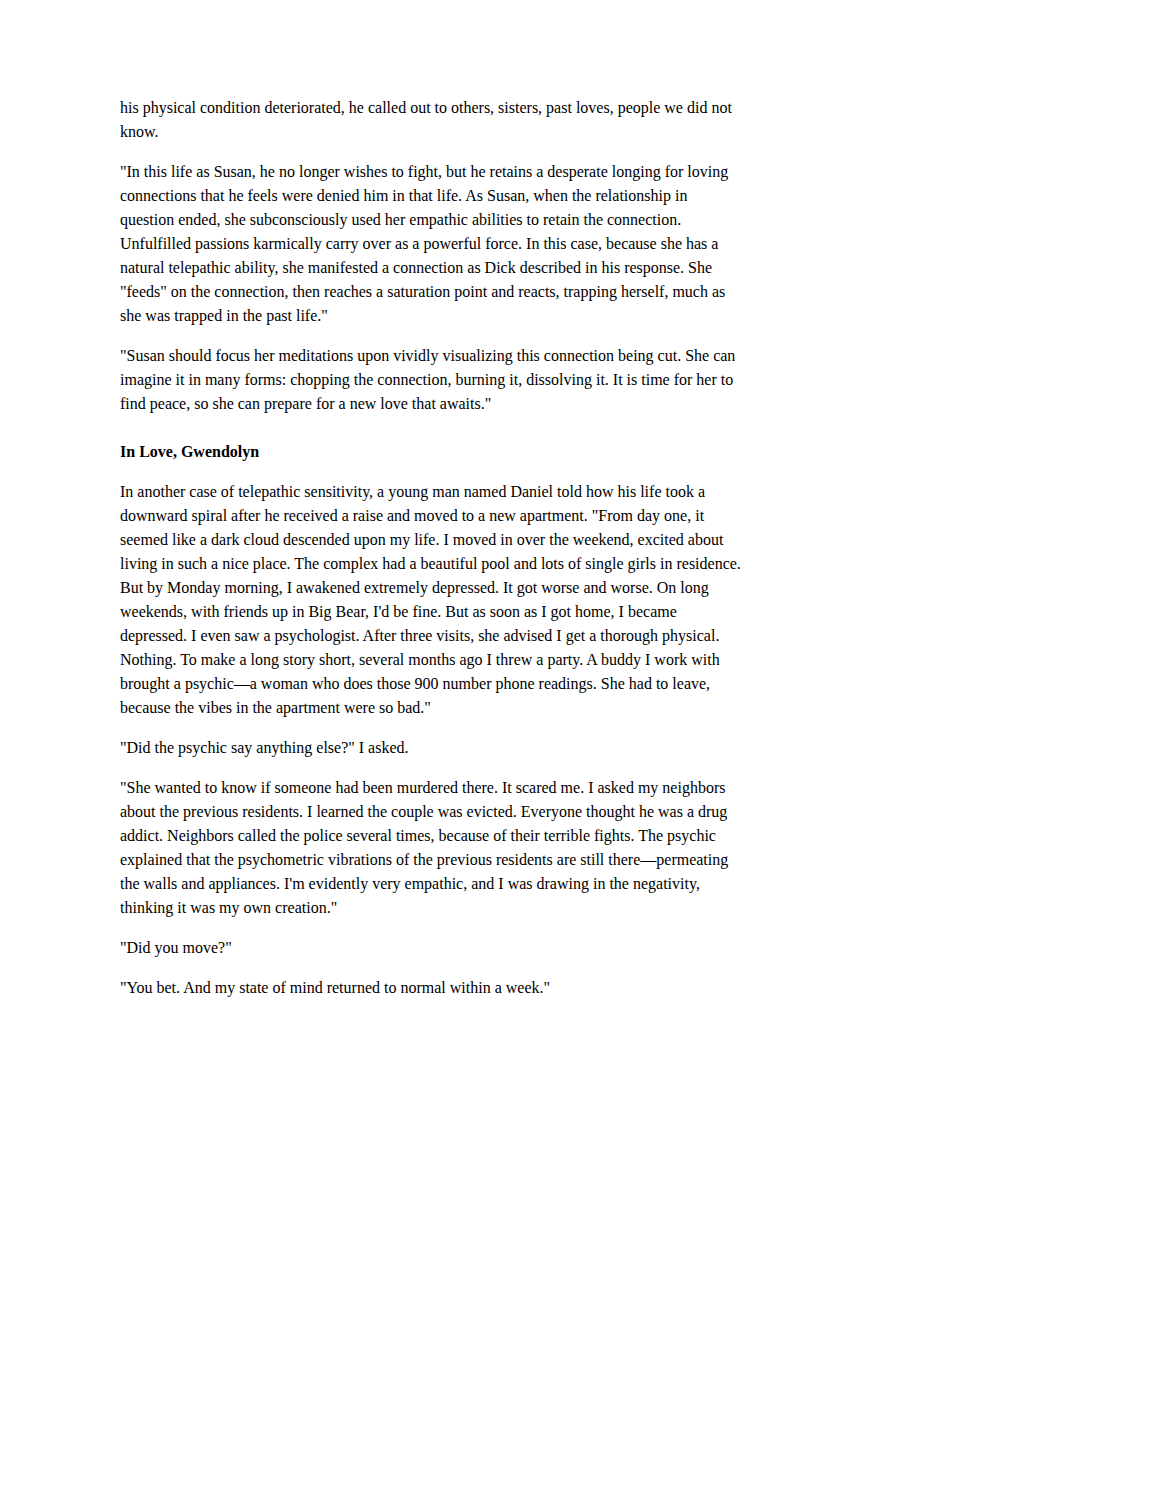his physical condition deteriorated, he called out to others, sisters, past loves, people we did not know.
"In this life as Susan, he no longer wishes to fight, but he retains a desperate longing for loving connections that he feels were denied him in that life. As Susan, when the relationship in question ended, she subconsciously used her empathic abilities to retain the connection. Unfulfilled passions karmically carry over as a powerful force. In this case, because she has a natural telepathic ability, she manifested a connection as Dick described in his response. She "feeds" on the connection, then reaches a saturation point and reacts, trapping herself, much as she was trapped in the past life."
"Susan should focus her meditations upon vividly visualizing this connection being cut. She can imagine it in many forms: chopping the connection, burning it, dissolving it. It is time for her to find peace, so she can prepare for a new love that awaits."
In Love, Gwendolyn
In another case of telepathic sensitivity, a young man named Daniel told how his life took a downward spiral after he received a raise and moved to a new apartment. "From day one, it seemed like a dark cloud descended upon my life. I moved in over the weekend, excited about living in such a nice place. The complex had a beautiful pool and lots of single girls in residence. But by Monday morning, I awakened extremely depressed. It got worse and worse. On long weekends, with friends up in Big Bear, I'd be fine. But as soon as I got home, I became depressed. I even saw a psychologist. After three visits, she advised I get a thorough physical. Nothing. To make a long story short, several months ago I threw a party. A buddy I work with brought a psychic—a woman who does those 900 number phone readings. She had to leave, because the vibes in the apartment were so bad."
"Did the psychic say anything else?" I asked.
"She wanted to know if someone had been murdered there. It scared me. I asked my neighbors about the previous residents. I learned the couple was evicted. Everyone thought he was a drug addict. Neighbors called the police several times, because of their terrible fights. The psychic explained that the psychometric vibrations of the previous residents are still there—permeating the walls and appliances. I'm evidently very empathic, and I was drawing in the negativity, thinking it was my own creation."
"Did you move?"
"You bet. And my state of mind returned to normal within a week."